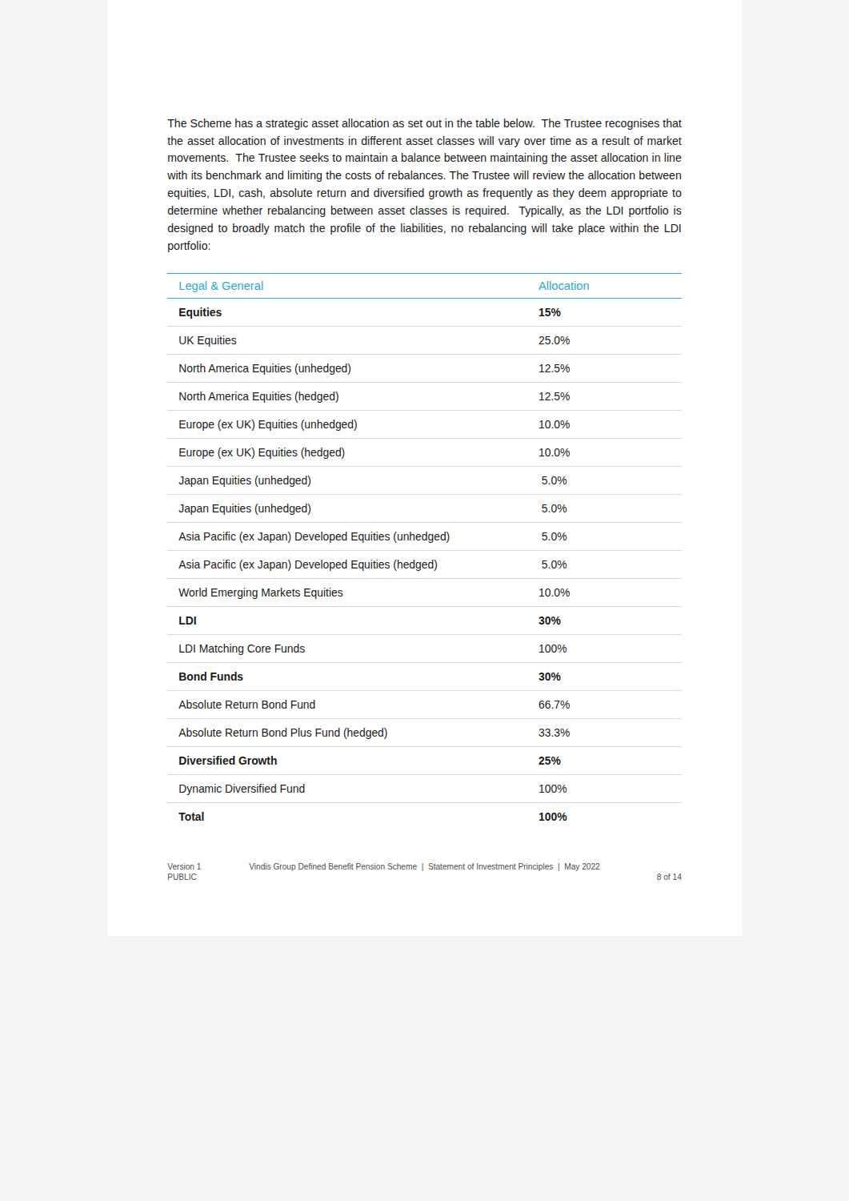The Scheme has a strategic asset allocation as set out in the table below. The Trustee recognises that the asset allocation of investments in different asset classes will vary over time as a result of market movements. The Trustee seeks to maintain a balance between maintaining the asset allocation in line with its benchmark and limiting the costs of rebalances. The Trustee will review the allocation between equities, LDI, cash, absolute return and diversified growth as frequently as they deem appropriate to determine whether rebalancing between asset classes is required. Typically, as the LDI portfolio is designed to broadly match the profile of the liabilities, no rebalancing will take place within the LDI portfolio:
| Legal & General | Allocation |
| --- | --- |
| Equities | 15% |
| UK Equities | 25.0% |
| North America Equities (unhedged) | 12.5% |
| North America Equities (hedged) | 12.5% |
| Europe (ex UK) Equities (unhedged) | 10.0% |
| Europe (ex UK) Equities (hedged) | 10.0% |
| Japan Equities (unhedged) | 5.0% |
| Japan Equities (unhedged) | 5.0% |
| Asia Pacific (ex Japan) Developed Equities (unhedged) | 5.0% |
| Asia Pacific (ex Japan) Developed Equities (hedged) | 5.0% |
| World Emerging Markets Equities | 10.0% |
| LDI | 30% |
| LDI Matching Core Funds | 100% |
| Bond Funds | 30% |
| Absolute Return Bond Fund | 66.7% |
| Absolute Return Bond Plus Fund (hedged) | 33.3% |
| Diversified Growth | 25% |
| Dynamic Diversified Fund | 100% |
| Total | 100% |
Version 1
Vindis Group Defined Benefit Pension Scheme | Statement of Investment Principles | May 2022
PUBLIC
8 of 14